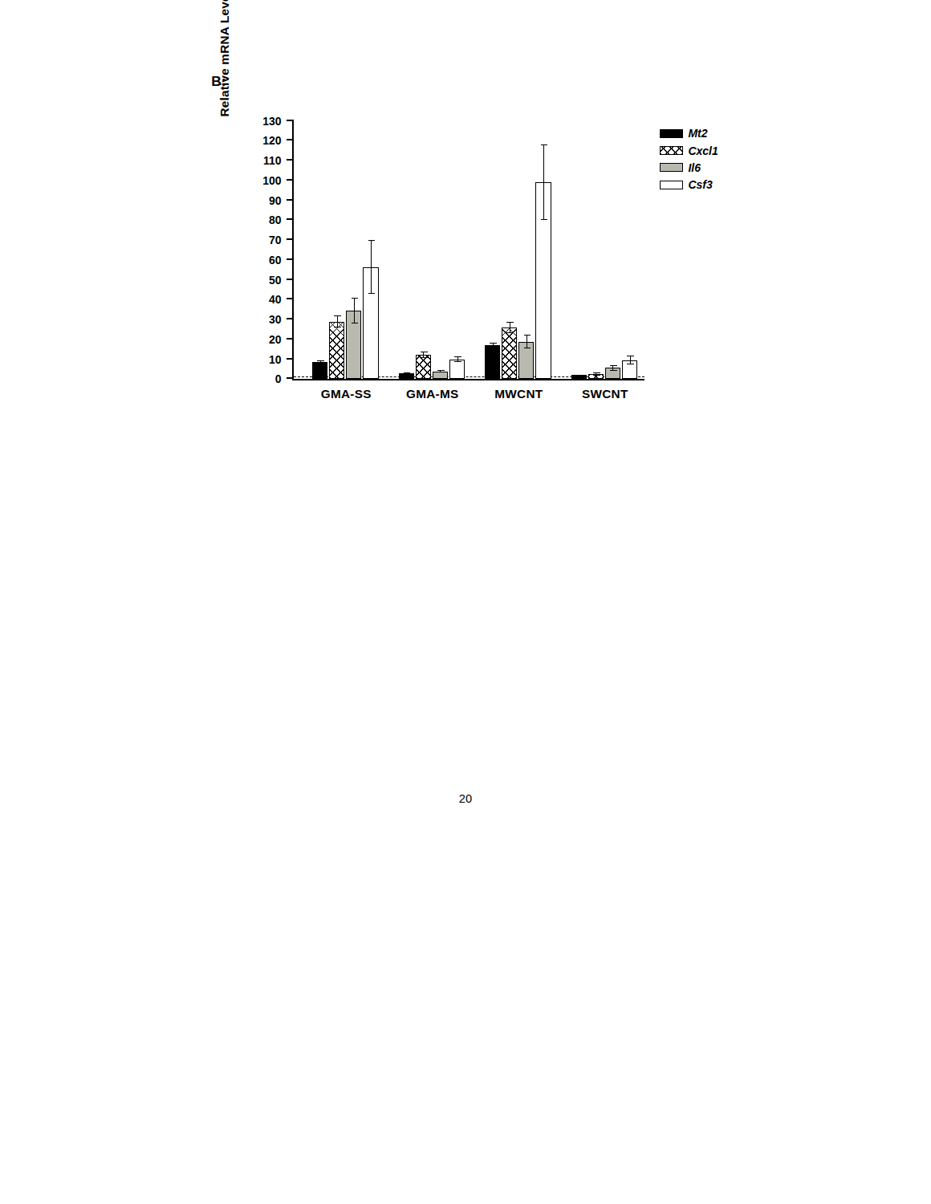B:
Relative mRNA Level
0
10
20
30
40
50
60
70
80
90
100
110
120
130
GMA-SS
GMA-MS
MWCNT
SWCNT
Mt2
Cxcl1
Il6
Csf3
20